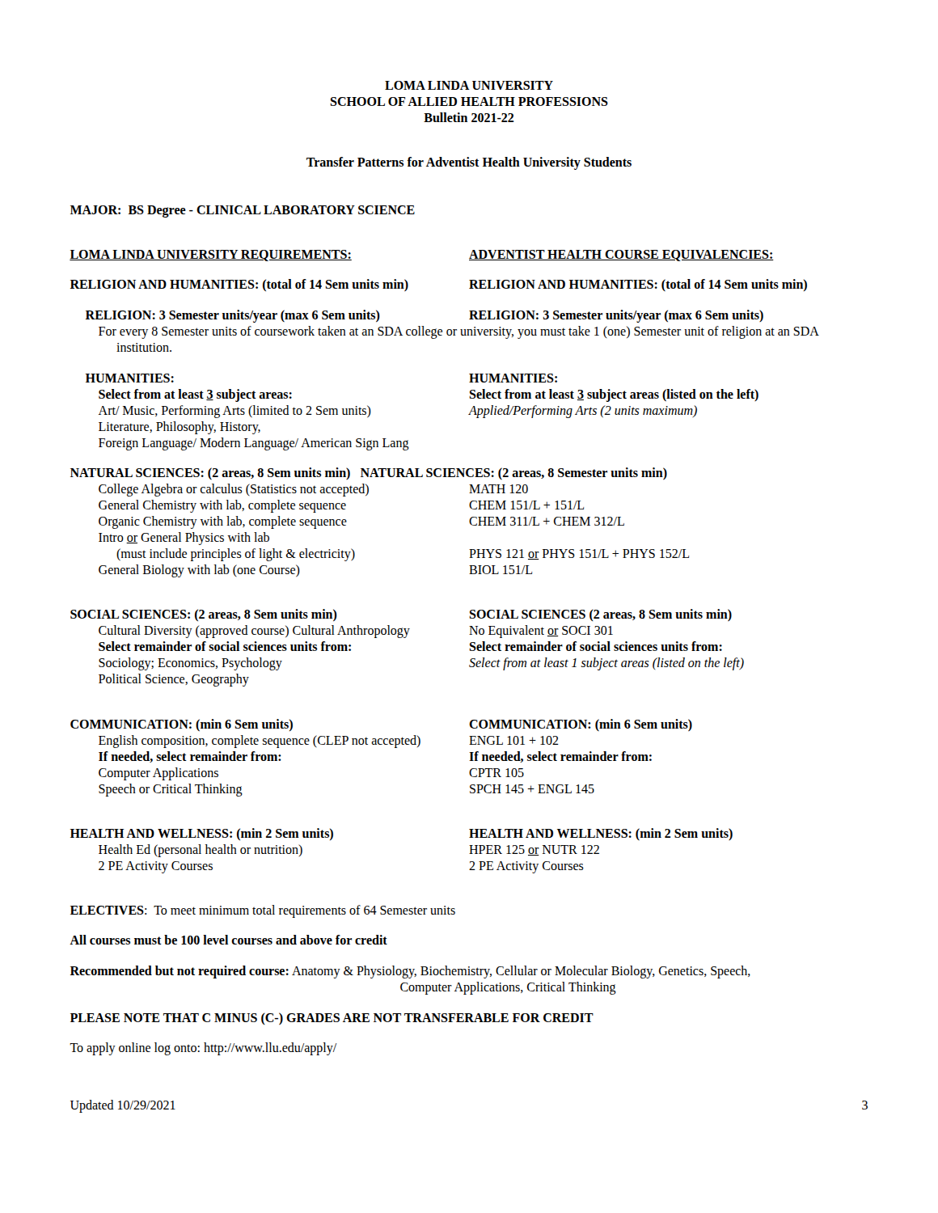LOMA LINDA UNIVERSITY
SCHOOL OF ALLIED HEALTH PROFESSIONS
Bulletin 2021-22
Transfer Patterns for Adventist Health University Students
MAJOR: BS Degree - CLINICAL LABORATORY SCIENCE
| LOMA LINDA UNIVERSITY REQUIREMENTS: | ADVENTIST HEALTH COURSE EQUIVALENCIES: |
| RELIGION AND HUMANITIES: (total of 14 Sem units min) | RELIGION AND HUMANITIES: (total of 14 Sem units min) |
| RELIGION: 3 Semester units/year (max 6 Sem units) | RELIGION: 3 Semester units/year (max 6 Sem units) |
For every 8 Semester units of coursework taken at an SDA college or university, you must take 1 (one) Semester unit of religion at an SDA institution.
| HUMANITIES: Select from at least 3 subject areas: Art/ Music, Performing Arts (limited to 2 Sem units) Literature, Philosophy, History, Foreign Language/ Modern Language/ American Sign Lang | HUMANITIES: Select from at least 3 subject areas (listed on the left) Applied/Performing Arts (2 units maximum) |
NATURAL SCIENCES: (2 areas, 8 Sem units min) NATURAL SCIENCES: (2 areas, 8 Semester units min)
| College Algebra or calculus (Statistics not accepted) General Chemistry with lab, complete sequence Organic Chemistry with lab, complete sequence Intro or General Physics with lab (must include principles of light & electricity) General Biology with lab (one Course) | MATH 120 CHEM 151/L + 151/L CHEM 311/L + CHEM 312/L PHYS 121 or PHYS 151/L + PHYS 152/L BIOL 151/L |
| SOCIAL SCIENCES: (2 areas, 8 Sem units min) Cultural Diversity (approved course) Cultural Anthropology Select remainder of social sciences units from: Sociology; Economics, Psychology Political Science, Geography | SOCIAL SCIENCES (2 areas, 8 Sem units min) No Equivalent or SOCI 301 Select remainder of social sciences units from: Select from at least 1 subject areas (listed on the left) |
| COMMUNICATION: (min 6 Sem units) English composition, complete sequence (CLEP not accepted) If needed, select remainder from: Computer Applications Speech or Critical Thinking | COMMUNICATION: (min 6 Sem units) ENGL 101 + 102 If needed, select remainder from: CPTR 105 SPCH 145 + ENGL 145 |
| HEALTH AND WELLNESS: (min 2 Sem units) Health Ed (personal health or nutrition) 2 PE Activity Courses | HEALTH AND WELLNESS: (min 2 Sem units) HPER 125 or NUTR 122 2 PE Activity Courses |
ELECTIVES: To meet minimum total requirements of 64 Semester units
All courses must be 100 level courses and above for credit
Recommended but not required course: Anatomy & Physiology, Biochemistry, Cellular or Molecular Biology, Genetics, Speech,
Computer Applications, Critical Thinking
PLEASE NOTE THAT C MINUS (C-) GRADES ARE NOT TRANSFERABLE FOR CREDIT
To apply online log onto: http://www.llu.edu/apply/
Updated 10/29/2021 3